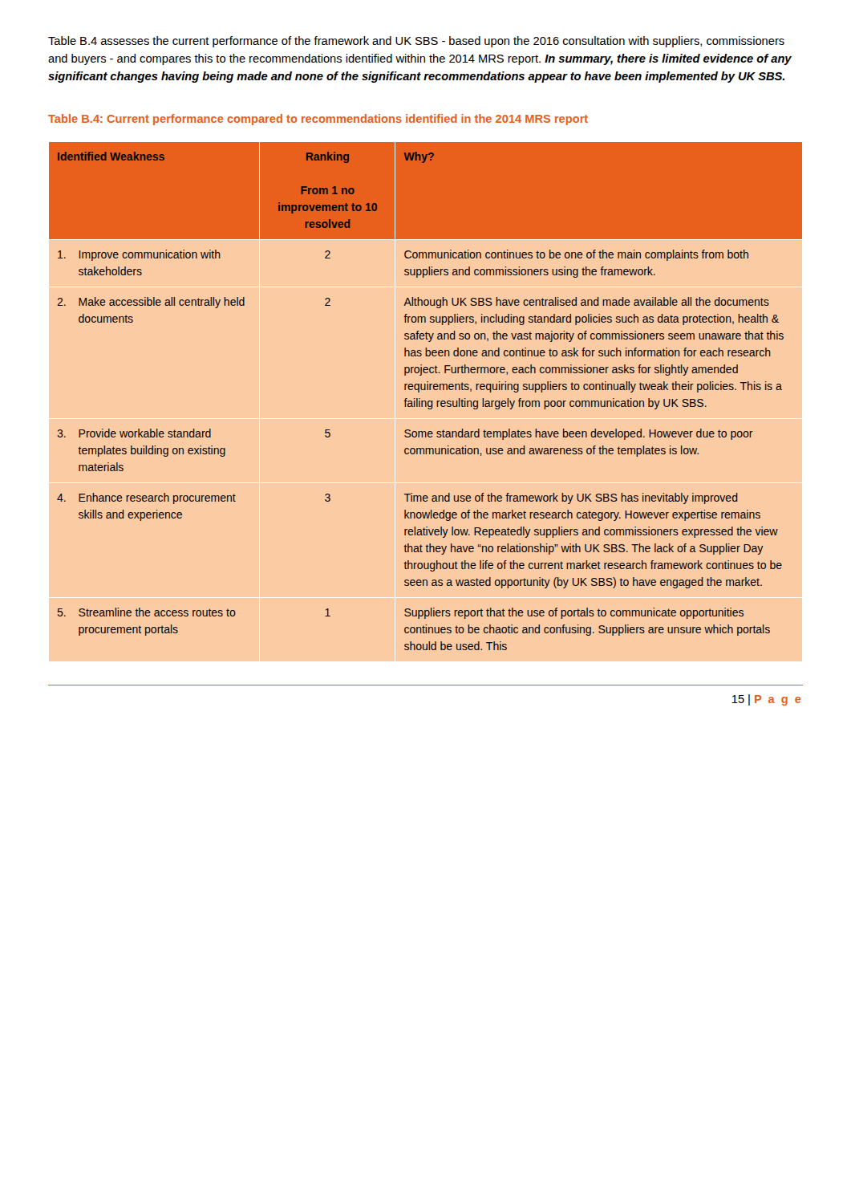Table B.4 assesses the current performance of the framework and UK SBS - based upon the 2016 consultation with suppliers, commissioners and buyers - and compares this to the recommendations identified within the 2014 MRS report. In summary, there is limited evidence of any significant changes having being made and none of the significant recommendations appear to have been implemented by UK SBS.
Table B.4: Current performance compared to recommendations identified in the 2014 MRS report
| Identified Weakness | Ranking From 1 no improvement to 10 resolved | Why? |
| --- | --- | --- |
| 1. Improve communication with stakeholders | 2 | Communication continues to be one of the main complaints from both suppliers and commissioners using the framework. |
| 2. Make accessible all centrally held documents | 2 | Although UK SBS have centralised and made available all the documents from suppliers, including standard policies such as data protection, health & safety and so on, the vast majority of commissioners seem unaware that this has been done and continue to ask for such information for each research project. Furthermore, each commissioner asks for slightly amended requirements, requiring suppliers to continually tweak their policies. This is a failing resulting largely from poor communication by UK SBS. |
| 3. Provide workable standard templates building on existing materials | 5 | Some standard templates have been developed. However due to poor communication, use and awareness of the templates is low. |
| 4. Enhance research procurement skills and experience | 3 | Time and use of the framework by UK SBS has inevitably improved knowledge of the market research category. However expertise remains relatively low. Repeatedly suppliers and commissioners expressed the view that they have “no relationship” with UK SBS. The lack of a Supplier Day throughout the life of the current market research framework continues to be seen as a wasted opportunity (by UK SBS) to have engaged the market. |
| 5. Streamline the access routes to procurement portals | 1 | Suppliers report that the use of portals to communicate opportunities continues to be chaotic and confusing. Suppliers are unsure which portals should be used. This |
15 | P a g e